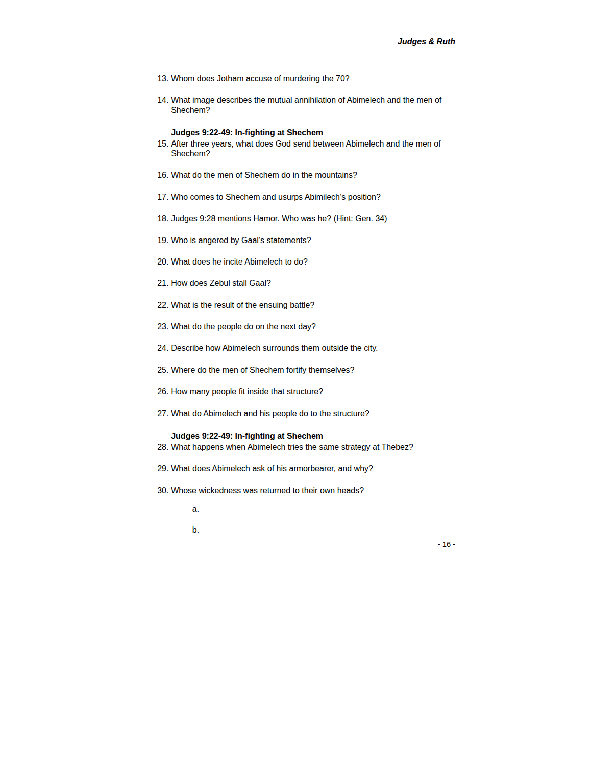Judges & Ruth
13. Whom does Jotham accuse of murdering the 70?
14. What image describes the mutual annihilation of Abimelech and the men of Shechem?
Judges 9:22-49: In-fighting at Shechem
15. After three years, what does God send between Abimelech and the men of Shechem?
16. What do the men of Shechem do in the mountains?
17. Who comes to Shechem and usurps Abimilech’s position?
18. Judges 9:28 mentions Hamor. Who was he? (Hint: Gen. 34)
19. Who is angered by Gaal’s statements?
20. What does he incite Abimelech to do?
21. How does Zebul stall Gaal?
22. What is the result of the ensuing battle?
23. What do the people do on the next day?
24. Describe how Abimelech surrounds them outside the city.
25. Where do the men of Shechem fortify themselves?
26. How many people fit inside that structure?
27. What do Abimelech and his people do to the structure?
Judges 9:22-49: In-fighting at Shechem
28. What happens when Abimelech tries the same strategy at Thebez?
29. What does Abimelech ask of his armorbearer, and why?
30. Whose wickedness was returned to their own heads?
a.
b.
- 16 -